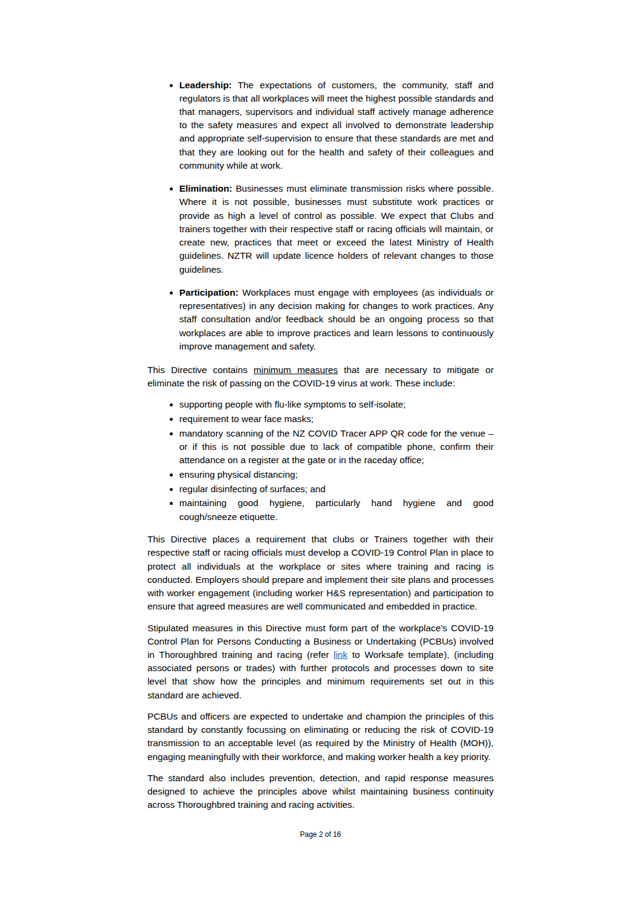Leadership: The expectations of customers, the community, staff and regulators is that all workplaces will meet the highest possible standards and that managers, supervisors and individual staff actively manage adherence to the safety measures and expect all involved to demonstrate leadership and appropriate self-supervision to ensure that these standards are met and that they are looking out for the health and safety of their colleagues and community while at work.
Elimination: Businesses must eliminate transmission risks where possible. Where it is not possible, businesses must substitute work practices or provide as high a level of control as possible. We expect that Clubs and trainers together with their respective staff or racing officials will maintain, or create new, practices that meet or exceed the latest Ministry of Health guidelines. NZTR will update licence holders of relevant changes to those guidelines.
Participation: Workplaces must engage with employees (as individuals or representatives) in any decision making for changes to work practices. Any staff consultation and/or feedback should be an ongoing process so that workplaces are able to improve practices and learn lessons to continuously improve management and safety.
This Directive contains minimum measures that are necessary to mitigate or eliminate the risk of passing on the COVID-19 virus at work. These include:
supporting people with flu-like symptoms to self-isolate;
requirement to wear face masks;
mandatory scanning of the NZ COVID Tracer APP QR code for the venue – or if this is not possible due to lack of compatible phone, confirm their attendance on a register at the gate or in the raceday office;
ensuring physical distancing;
regular disinfecting of surfaces; and
maintaining good hygiene, particularly hand hygiene and good cough/sneeze etiquette.
This Directive places a requirement that clubs or Trainers together with their respective staff or racing officials must develop a COVID-19 Control Plan in place to protect all individuals at the workplace or sites where training and racing is conducted. Employers should prepare and implement their site plans and processes with worker engagement (including worker H&S representation) and participation to ensure that agreed measures are well communicated and embedded in practice.
Stipulated measures in this Directive must form part of the workplace’s COVID-19 Control Plan for Persons Conducting a Business or Undertaking (PCBUs) involved in Thoroughbred training and racing (refer link to Worksafe template), (including associated persons or trades) with further protocols and processes down to site level that show how the principles and minimum requirements set out in this standard are achieved.
PCBUs and officers are expected to undertake and champion the principles of this standard by constantly focussing on eliminating or reducing the risk of COVID-19 transmission to an acceptable level (as required by the Ministry of Health (MOH)), engaging meaningfully with their workforce, and making worker health a key priority.
The standard also includes prevention, detection, and rapid response measures designed to achieve the principles above whilst maintaining business continuity across Thoroughbred training and racing activities.
Page 2 of 16